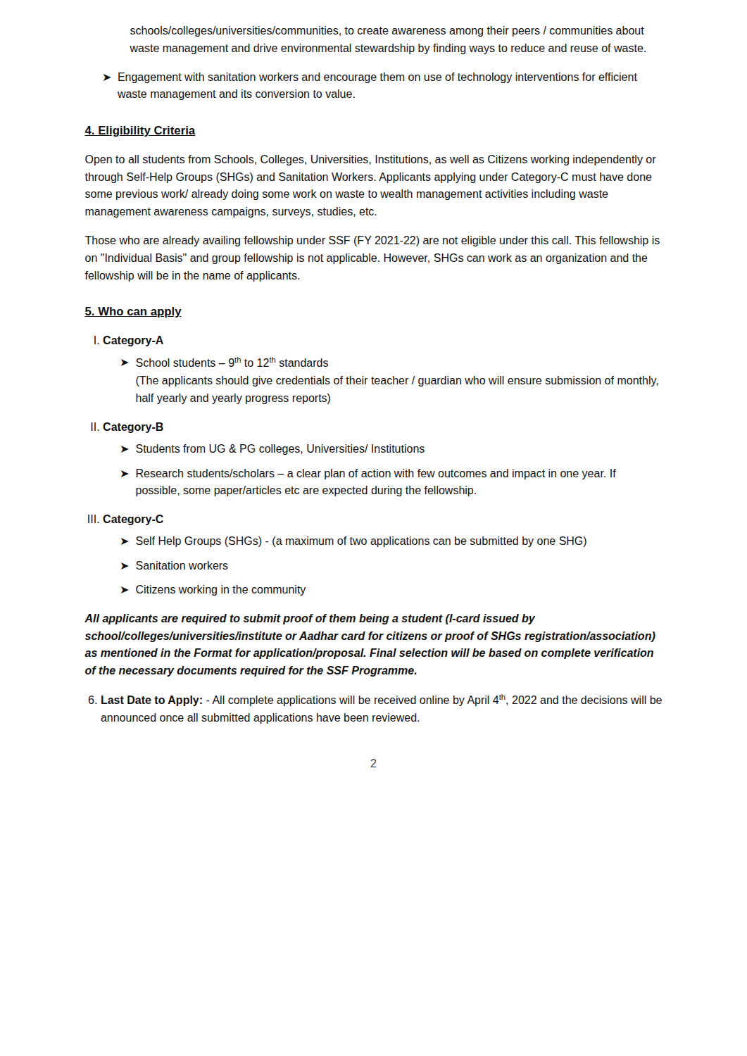schools/colleges/universities/communities, to create awareness among their peers / communities about waste management and drive environmental stewardship by finding ways to reduce and reuse of waste.
Engagement with sanitation workers and encourage them on use of technology interventions for efficient waste management and its conversion to value.
4. Eligibility Criteria
Open to all students from Schools, Colleges, Universities, Institutions, as well as Citizens working independently or through Self-Help Groups (SHGs) and Sanitation Workers. Applicants applying under Category-C must have done some previous work/ already doing some work on waste to wealth management activities including waste management awareness campaigns, surveys, studies, etc.
Those who are already availing fellowship under SSF (FY 2021-22) are not eligible under this call. This fellowship is on "Individual Basis" and group fellowship is not applicable. However, SHGs can work as an organization and the fellowship will be in the name of applicants.
5. Who can apply
Category-A
School students – 9th to 12th standards
(The applicants should give credentials of their teacher / guardian who will ensure submission of monthly, half yearly and yearly progress reports)
Category-B
Students from UG & PG colleges, Universities/ Institutions
Research students/scholars – a clear plan of action with few outcomes and impact in one year. If possible, some paper/articles etc are expected during the fellowship.
Category-C
Self Help Groups (SHGs) - (a maximum of two applications can be submitted by one SHG)
Sanitation workers
Citizens working in the community
All applicants are required to submit proof of them being a student (I-card issued by school/colleges/universities/institute or Aadhar card for citizens or proof of SHGs registration/association) as mentioned in the Format for application/proposal. Final selection will be based on complete verification of the necessary documents required for the SSF Programme.
Last Date to Apply: - All complete applications will be received online by April 4th, 2022 and the decisions will be announced once all submitted applications have been reviewed.
2